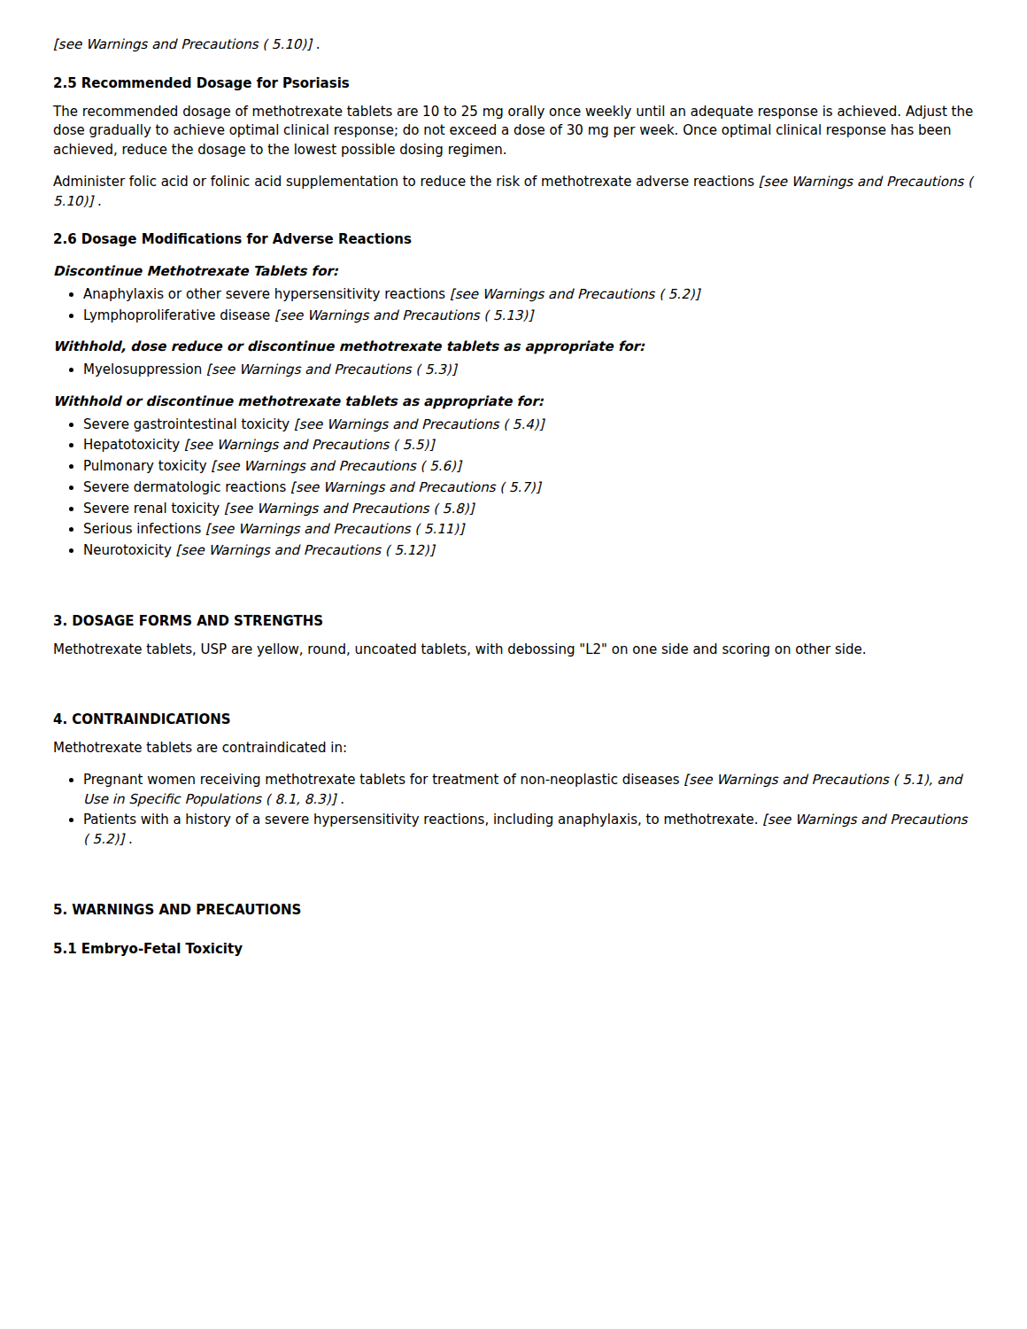[see Warnings and Precautions ( 5.10)] .
2.5 Recommended Dosage for Psoriasis
The recommended dosage of methotrexate tablets are 10 to 25 mg orally once weekly until an adequate response is achieved. Adjust the dose gradually to achieve optimal clinical response; do not exceed a dose of 30 mg per week. Once optimal clinical response has been achieved, reduce the dosage to the lowest possible dosing regimen.
Administer folic acid or folinic acid supplementation to reduce the risk of methotrexate adverse reactions [see Warnings and Precautions ( 5.10)] .
2.6 Dosage Modifications for Adverse Reactions
Discontinue Methotrexate Tablets for:
Anaphylaxis or other severe hypersensitivity reactions [see Warnings and Precautions ( 5.2)]
Lymphoproliferative disease [see Warnings and Precautions ( 5.13)]
Withhold, dose reduce or discontinue methotrexate tablets as appropriate for:
Myelosuppression [see Warnings and Precautions ( 5.3)]
Withhold or discontinue methotrexate tablets as appropriate for:
Severe gastrointestinal toxicity [see Warnings and Precautions ( 5.4)]
Hepatotoxicity [see Warnings and Precautions ( 5.5)]
Pulmonary toxicity [see Warnings and Precautions ( 5.6)]
Severe dermatologic reactions [see Warnings and Precautions ( 5.7)]
Severe renal toxicity [see Warnings and Precautions ( 5.8)]
Serious infections [see Warnings and Precautions ( 5.11)]
Neurotoxicity [see Warnings and Precautions ( 5.12)]
3. DOSAGE FORMS AND STRENGTHS
Methotrexate tablets, USP are yellow, round, uncoated tablets, with debossing "L2" on one side and scoring on other side.
4. CONTRAINDICATIONS
Methotrexate tablets are contraindicated in:
Pregnant women receiving methotrexate tablets for treatment of non-neoplastic diseases [see Warnings and Precautions ( 5.1), and Use in Specific Populations ( 8.1, 8.3)] .
Patients with a history of a severe hypersensitivity reactions, including anaphylaxis, to methotrexate. [see Warnings and Precautions ( 5.2)] .
5. WARNINGS AND PRECAUTIONS
5.1 Embryo-Fetal Toxicity